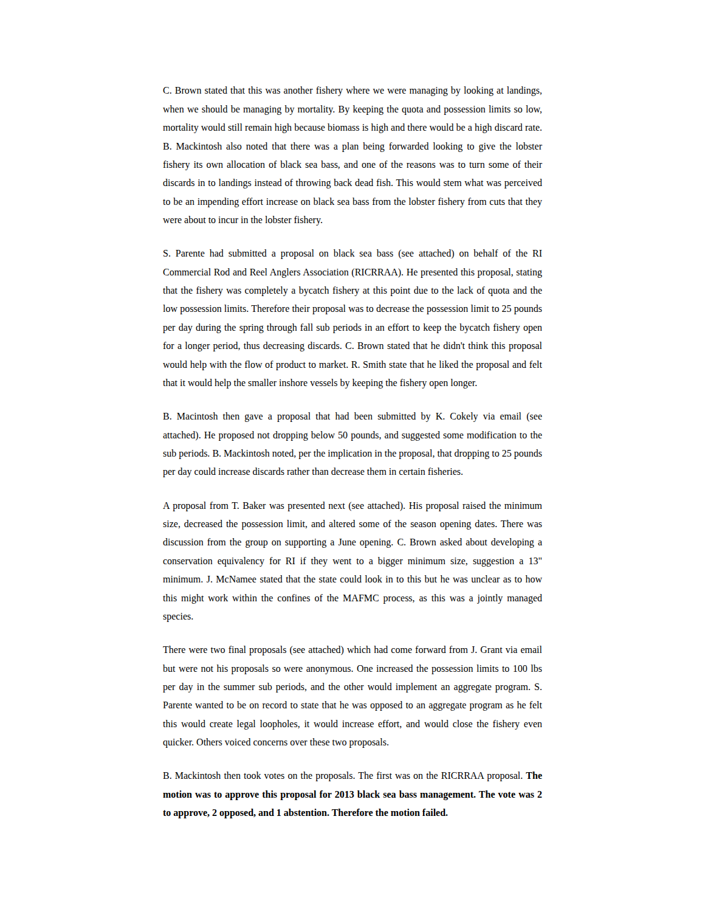C. Brown stated that this was another fishery where we were managing by looking at landings, when we should be managing by mortality. By keeping the quota and possession limits so low, mortality would still remain high because biomass is high and there would be a high discard rate. B. Mackintosh also noted that there was a plan being forwarded looking to give the lobster fishery its own allocation of black sea bass, and one of the reasons was to turn some of their discards in to landings instead of throwing back dead fish. This would stem what was perceived to be an impending effort increase on black sea bass from the lobster fishery from cuts that they were about to incur in the lobster fishery.
S. Parente had submitted a proposal on black sea bass (see attached) on behalf of the RI Commercial Rod and Reel Anglers Association (RICRRAA). He presented this proposal, stating that the fishery was completely a bycatch fishery at this point due to the lack of quota and the low possession limits. Therefore their proposal was to decrease the possession limit to 25 pounds per day during the spring through fall sub periods in an effort to keep the bycatch fishery open for a longer period, thus decreasing discards. C. Brown stated that he didn't think this proposal would help with the flow of product to market. R. Smith state that he liked the proposal and felt that it would help the smaller inshore vessels by keeping the fishery open longer.
B. Macintosh then gave a proposal that had been submitted by K. Cokely via email (see attached). He proposed not dropping below 50 pounds, and suggested some modification to the sub periods. B. Mackintosh noted, per the implication in the proposal, that dropping to 25 pounds per day could increase discards rather than decrease them in certain fisheries.
A proposal from T. Baker was presented next (see attached). His proposal raised the minimum size, decreased the possession limit, and altered some of the season opening dates. There was discussion from the group on supporting a June opening. C. Brown asked about developing a conservation equivalency for RI if they went to a bigger minimum size, suggestion a 13" minimum. J. McNamee stated that the state could look in to this but he was unclear as to how this might work within the confines of the MAFMC process, as this was a jointly managed species.
There were two final proposals (see attached) which had come forward from J. Grant via email but were not his proposals so were anonymous. One increased the possession limits to 100 lbs per day in the summer sub periods, and the other would implement an aggregate program. S. Parente wanted to be on record to state that he was opposed to an aggregate program as he felt this would create legal loopholes, it would increase effort, and would close the fishery even quicker. Others voiced concerns over these two proposals.
B. Mackintosh then took votes on the proposals. The first was on the RICRRAA proposal. The motion was to approve this proposal for 2013 black sea bass management. The vote was 2 to approve, 2 opposed, and 1 abstention. Therefore the motion failed.